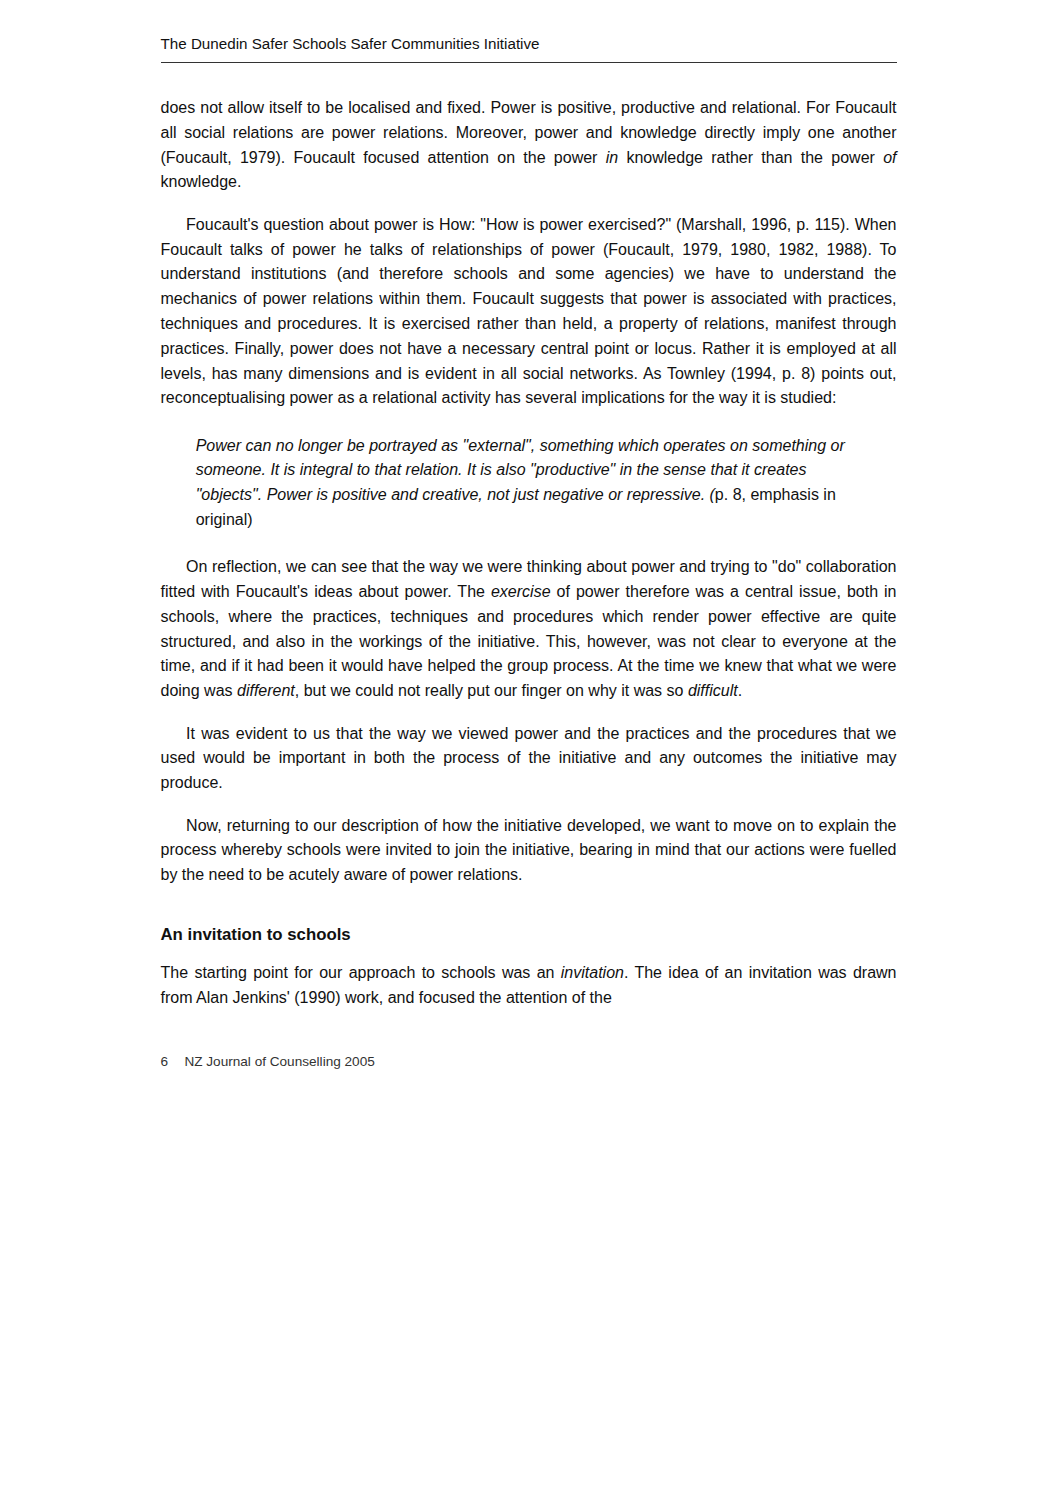The Dunedin Safer Schools Safer Communities Initiative
does not allow itself to be localised and fixed. Power is positive, productive and relational. For Foucault all social relations are power relations. Moreover, power and knowledge directly imply one another (Foucault, 1979). Foucault focused attention on the power in knowledge rather than the power of knowledge.
Foucault's question about power is How: "How is power exercised?" (Marshall, 1996, p. 115). When Foucault talks of power he talks of relationships of power (Foucault, 1979, 1980, 1982, 1988). To understand institutions (and therefore schools and some agencies) we have to understand the mechanics of power relations within them. Foucault suggests that power is associated with practices, techniques and procedures. It is exercised rather than held, a property of relations, manifest through practices. Finally, power does not have a necessary central point or locus. Rather it is employed at all levels, has many dimensions and is evident in all social networks. As Townley (1994, p. 8) points out, reconceptualising power as a relational activity has several implications for the way it is studied:
Power can no longer be portrayed as "external", something which operates on something or someone. It is integral to that relation. It is also "productive" in the sense that it creates "objects". Power is positive and creative, not just negative or repressive. (p. 8, emphasis in original)
On reflection, we can see that the way we were thinking about power and trying to "do" collaboration fitted with Foucault's ideas about power. The exercise of power therefore was a central issue, both in schools, where the practices, techniques and procedures which render power effective are quite structured, and also in the workings of the initiative. This, however, was not clear to everyone at the time, and if it had been it would have helped the group process. At the time we knew that what we were doing was different, but we could not really put our finger on why it was so difficult.
It was evident to us that the way we viewed power and the practices and the procedures that we used would be important in both the process of the initiative and any outcomes the initiative may produce.
Now, returning to our description of how the initiative developed, we want to move on to explain the process whereby schools were invited to join the initiative, bearing in mind that our actions were fuelled by the need to be acutely aware of power relations.
An invitation to schools
The starting point for our approach to schools was an invitation. The idea of an invitation was drawn from Alan Jenkins' (1990) work, and focused the attention of the
6 NZ Journal of Counselling 2005